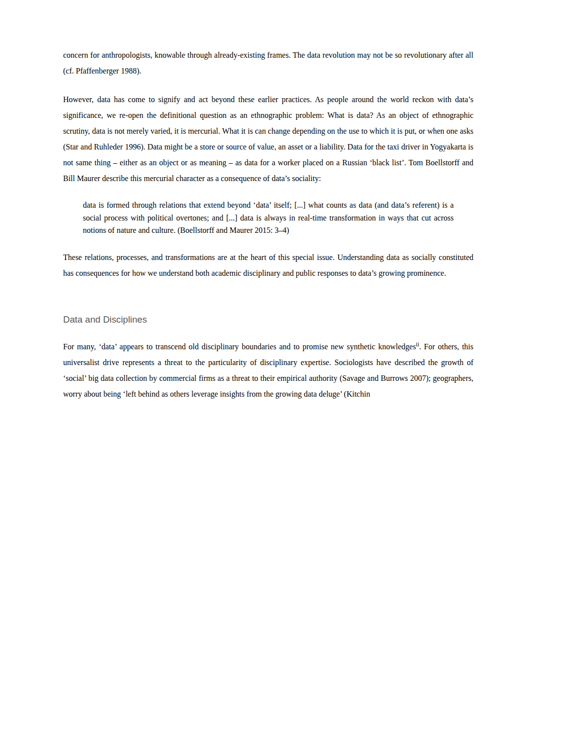concern for anthropologists, knowable through already-existing frames. The data revolution may not be so revolutionary after all (cf. Pfaffenberger 1988).
However, data has come to signify and act beyond these earlier practices. As people around the world reckon with data’s significance, we re-open the definitional question as an ethnographic problem: What is data? As an object of ethnographic scrutiny, data is not merely varied, it is mercurial. What it is can change depending on the use to which it is put, or when one asks (Star and Ruhleder 1996). Data might be a store or source of value, an asset or a liability. Data for the taxi driver in Yogyakarta is not same thing – either as an object or as meaning – as data for a worker placed on a Russian ‘black list’. Tom Boellstorff and Bill Maurer describe this mercurial character as a consequence of data’s sociality:
data is formed through relations that extend beyond ‘data’ itself; [...] what counts as data (and data’s referent) is a social process with political overtones; and [...] data is always in real-time transformation in ways that cut across notions of nature and culture. (Boellstorff and Maurer 2015: 3–4)
These relations, processes, and transformations are at the heart of this special issue. Understanding data as socially constituted has consequences for how we understand both academic disciplinary and public responses to data’s growing prominence.
Data and Disciplines
For many, ‘data’ appears to transcend old disciplinary boundaries and to promise new synthetic knowledgesii. For others, this universalist drive represents a threat to the particularity of disciplinary expertise. Sociologists have described the growth of ‘social’ big data collection by commercial firms as a threat to their empirical authority (Savage and Burrows 2007); geographers, worry about being ‘left behind as others leverage insights from the growing data deluge’ (Kitchin